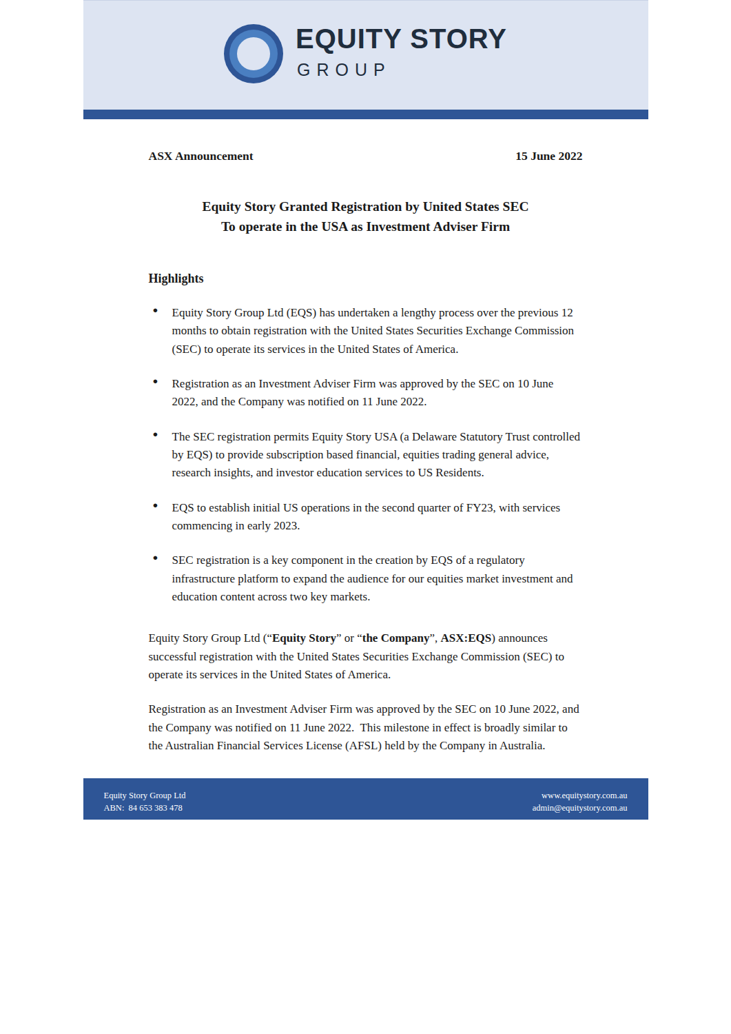EQUITY STORY
GROUP
ASX Announcement 15 June 2022
Equity Story Granted Registration by United States SEC
To operate in the USA as Investment Adviser Firm
Highlights
Equity Story Group Ltd (EQS) has undertaken a lengthy process over the previous 12 months to obtain registration with the United States Securities Exchange Commission (SEC) to operate its services in the United States of America.
Registration as an Investment Adviser Firm was approved by the SEC on 10 June 2022, and the Company was notified on 11 June 2022.
The SEC registration permits Equity Story USA (a Delaware Statutory Trust controlled by EQS) to provide subscription based financial, equities trading general advice, research insights, and investor education services to US Residents.
EQS to establish initial US operations in the second quarter of FY23, with services commencing in early 2023.
SEC registration is a key component in the creation by EQS of a regulatory infrastructure platform to expand the audience for our equities market investment and education content across two key markets.
Equity Story Group Ltd (“Equity Story” or “the Company”, ASX:EQS) announces successful registration with the United States Securities Exchange Commission (SEC) to operate its services in the United States of America.
Registration as an Investment Adviser Firm was approved by the SEC on 10 June 2022, and the Company was notified on 11 June 2022. This milestone in effect is broadly similar to the Australian Financial Services License (AFSL) held by the Company in Australia.
Equity Story Group Ltd
ABN: 84 653 383 478
www.equitystory.com.au
admin@equitystory.com.au